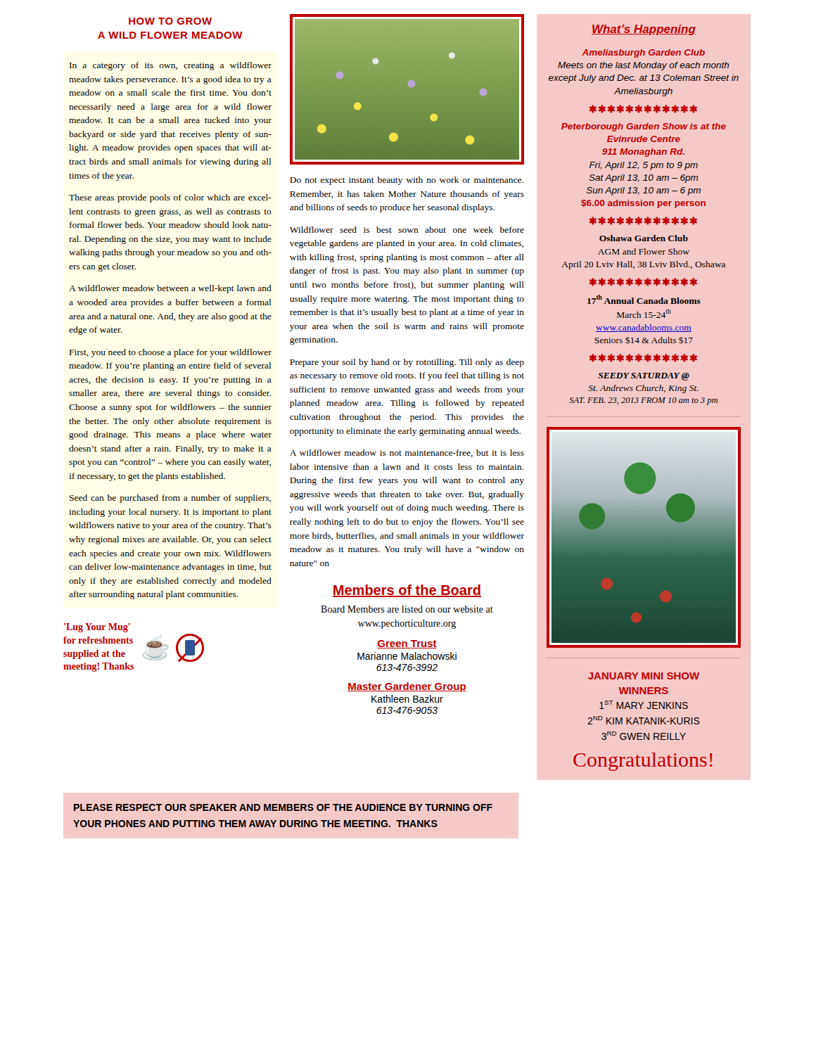HOW TO GROW
A WILD FLOWER MEADOW
In a category of its own, creating a wildflower meadow takes perseverance. It’s a good idea to try a meadow on a small scale the first time. You don’t necessarily need a large area for a wild flower meadow. It can be a small area tucked into your backyard or side yard that receives plenty of sunlight. A meadow provides open spaces that will attract birds and small animals for viewing during all times of the year.
These areas provide pools of color which are excellent contrasts to green grass, as well as contrasts to formal flower beds. Your meadow should look natural. Depending on the size, you may want to include walking paths through your meadow so you and others can get closer.
A wildflower meadow between a well-kept lawn and a wooded area provides a buffer between a formal area and a natural one. And, they are also good at the edge of water.
First, you need to choose a place for your wildflower meadow. If you’re planting an entire field of several acres, the decision is easy. If you’re putting in a smaller area, there are several things to consider. Choose a sunny spot for wildflowers – the sunnier the better. The only other absolute requirement is good drainage. This means a place where water doesn’t stand after a rain. Finally, try to make it a spot you can “control” – where you can easily water, if necessary, to get the plants established.
Seed can be purchased from a number of suppliers, including your local nursery. It is important to plant wildflowers native to your area of the country. That’s why regional mixes are available. Or, you can select each species and create your own mix. Wildflowers can deliver low-maintenance advantages in time, but only if they are established correctly and modeled after surrounding natural plant communities.
'Lug Your Mug'
for refreshments
supplied at the
meeting! Thanks
☕
Do not expect instant beauty with no work or maintenance. Remember, it has taken Mother Nature thousands of years and billions of seeds to produce her seasonal displays.
Wildflower seed is best sown about one week before vegetable gardens are planted in your area. In cold climates, with killing frost, spring planting is most common – after all danger of frost is past. You may also plant in summer (up until two months before frost), but summer planting will usually require more watering. The most important thing to remember is that it’s usually best to plant at a time of year in your area when the soil is warm and rains will promote germination.
Prepare your soil by hand or by rototilling. Till only as deep as necessary to remove old roots. If you feel that tilling is not sufficient to remove unwanted grass and weeds from your planned meadow area. Tilling is followed by repeated cultivation throughout the period. This provides the opportunity to eliminate the early germinating annual weeds.
A wildflower meadow is not maintenance-free, but it is less labor intensive than a lawn and it costs less to maintain. During the first few years you will want to control any aggressive weeds that threaten to take over. But, gradually you will work yourself out of doing much weeding. There is really nothing left to do but to enjoy the flowers. You’ll see more birds, butterflies, and small animals in your wildflower meadow as it matures. You truly will have a "window on nature" on
Members of the Board
Board Members are listed on our website at www.pechorticulture.org
Green Trust
Marianne Malachowski
613-476-3992
Master Gardener Group
Kathleen Bazkur
613-476-9053
What’s Happening
Ameliasburgh Garden Club
Meets on the last Monday of each month except July and Dec. at 13 Coleman Street in Ameliasburgh
✱✱✱✱✱✱✱✱✱✱✱✱
Peterborough Garden Show is at the Evinrude Centre
911 Monaghan Rd.
Fri, April 12, 5 pm to 9 pm
Sat April 13, 10 am – 6pm
Sun April 13, 10 am – 6 pm
$6.00 admission per person
✱✱✱✱✱✱✱✱✱✱✱✱
Oshawa Garden Club
AGM and Flower Show
April 20 Lviv Hall, 38 Lviv Blvd., Oshawa
✱✱✱✱✱✱✱✱✱✱✱✱
17th Annual Canada Blooms
March 15-24th
www.canadablooms.com
Seniors $14 & Adults $17
✱✱✱✱✱✱✱✱✱✱✱✱
SEEDY SATURDAY @
St. Andrews Church, King St.
SAT. FEB. 23, 2013 FROM 10 am to 3 pm
JANUARY MINI SHOW
WINNERS
1ST MARY JENKINS
2ND KIM KATANIK-KURIS
3RD GWEN REILLY
Congratulations!
PLEASE RESPECT OUR SPEAKER AND MEMBERS OF THE AUDIENCE BY TURNING OFF YOUR PHONES AND PUTTING THEM AWAY DURING THE MEETING. THANKS